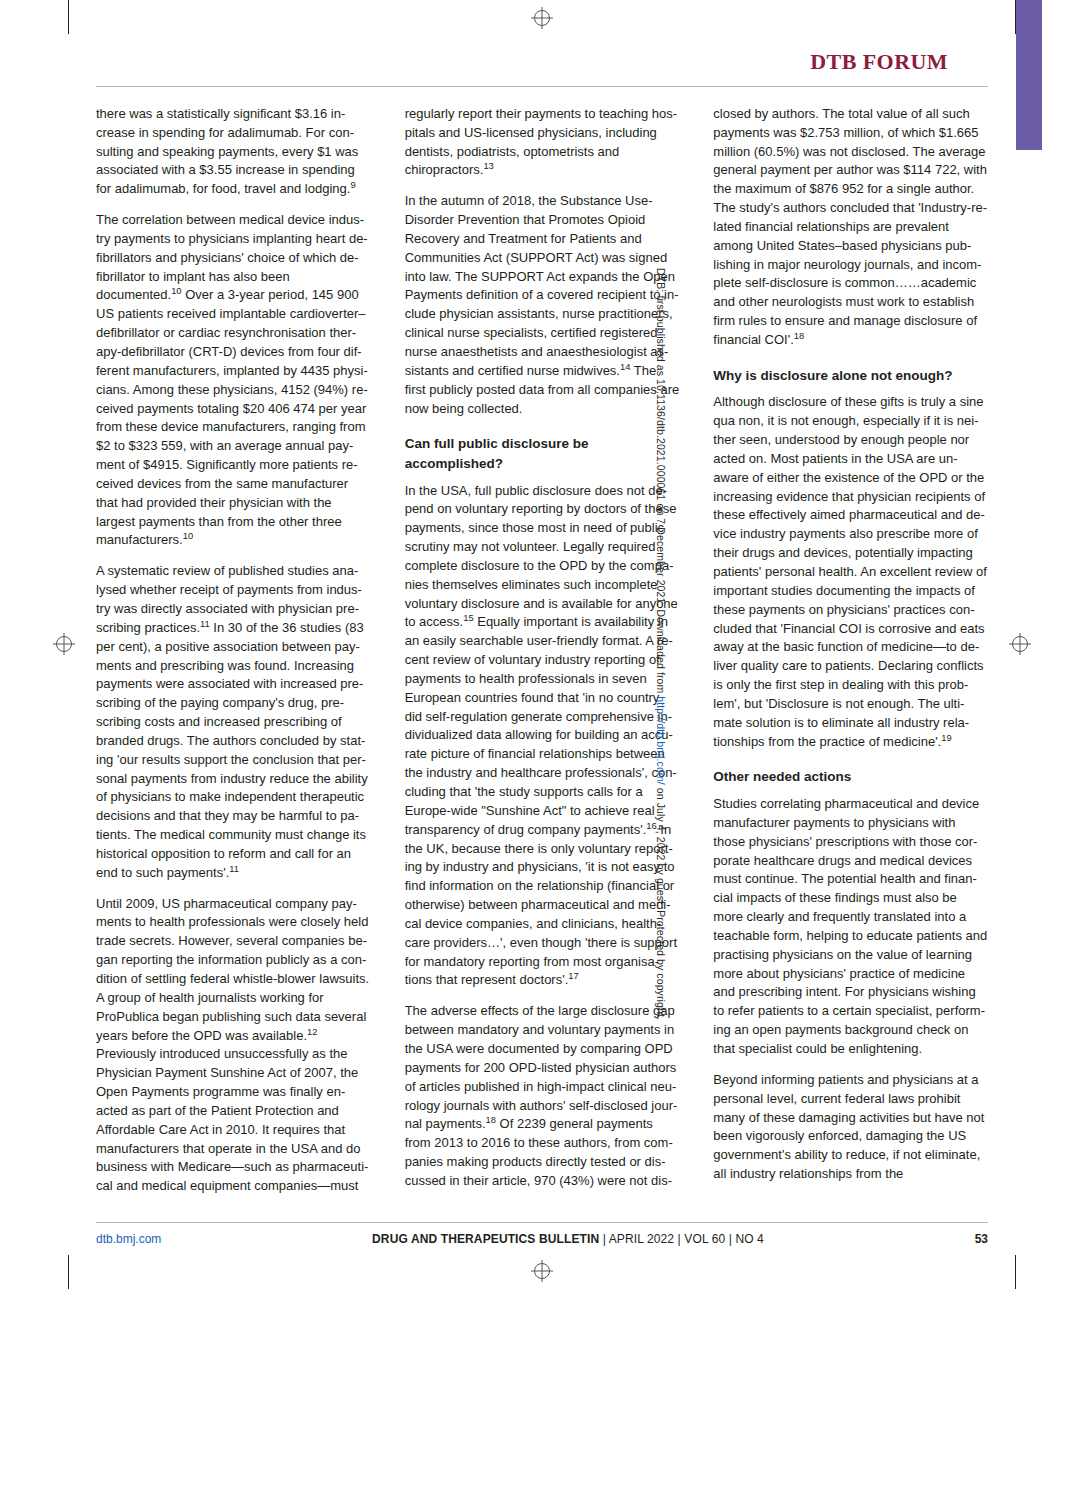DTB: first published as 10.1136/dtb.2021.000061 on 7 December 2021. Downloaded from http://dtb.bmj.com/ on July 4, 2022 by guest. Protected by copyright.
DTB FORUM
there was a statistically significant $3.16 increase in spending for adalimumab. For consulting and speaking payments, every $1 was associated with a $3.55 increase in spending for adalimumab, for food, travel and lodging.9
The correlation between medical device industry payments to physicians implanting heart defibrillators and physicians' choice of which defibrillator to implant has also been documented.10 Over a 3-year period, 145 900 US patients received implantable cardioverter–defibrillator or cardiac resynchronisation therapy-defibrillator (CRT-D) devices from four different manufacturers, implanted by 4435 physicians. Among these physicians, 4152 (94%) received payments totaling $20 406 474 per year from these device manufacturers, ranging from $2 to $323 559, with an average annual payment of $4915. Significantly more patients received devices from the same manufacturer that had provided their physician with the largest payments than from the other three manufacturers.10
A systematic review of published studies analysed whether receipt of payments from industry was directly associated with physician prescribing practices.11 In 30 of the 36 studies (83 per cent), a positive association between payments and prescribing was found. Increasing payments were associated with increased prescribing of the paying company's drug, prescribing costs and increased prescribing of branded drugs. The authors concluded by stating 'our results support the conclusion that personal payments from industry reduce the ability of physicians to make independent therapeutic decisions and that they may be harmful to patients. The medical community must change its historical opposition to reform and call for an end to such payments'.11
Until 2009, US pharmaceutical company payments to health professionals were closely held trade secrets. However, several companies began reporting the information publicly as a condition of settling federal whistle-blower lawsuits. A group of health journalists working for ProPublica began publishing such data several years before the OPD was available.12 Previously introduced unsuccessfully as the Physician Payment Sunshine Act of 2007, the Open Payments programme was finally enacted as part of the Patient Protection and Affordable Care Act in 2010. It requires that manufacturers that operate in the USA and do business with Medicare—such as pharmaceutical and medical equipment companies—must regularly report their payments to teaching hospitals and US-licensed physicians, including dentists, podiatrists, optometrists and chiropractors.13
In the autumn of 2018, the Substance Use-Disorder Prevention that Promotes Opioid Recovery and Treatment for Patients and Communities Act (SUPPORT Act) was signed into law. The SUPPORT Act expands the Open Payments definition of a covered recipient to include physician assistants, nurse practitioners, clinical nurse specialists, certified registered nurse anaesthetists and anaesthesiologist assistants and certified nurse midwives.14 The first publicly posted data from all companies are now being collected.
Can full public disclosure be accomplished?
In the USA, full public disclosure does not depend on voluntary reporting by doctors of these payments, since those most in need of public scrutiny may not volunteer. Legally required complete disclosure to the OPD by the companies themselves eliminates such incomplete voluntary disclosure and is available for anyone to access.15 Equally important is availability in an easily searchable user-friendly format. A recent review of voluntary industry reporting of payments to health professionals in seven European countries found that 'in no country did self-regulation generate comprehensive individualized data allowing for building an accurate picture of financial relationships between the industry and healthcare professionals', concluding that 'the study supports calls for a Europe-wide "Sunshine Act" to achieve real transparency of drug company payments'.16 In the UK, because there is only voluntary reporting by industry and physicians, 'it is not easy to find information on the relationship (financial or otherwise) between pharmaceutical and medical device companies, and clinicians, healthcare providers…', even though 'there is support for mandatory reporting from most organisations that represent doctors'.17
The adverse effects of the large disclosure gap between mandatory and voluntary payments in the USA were documented by comparing OPD payments for 200 OPD-listed physician authors of articles published in high-impact clinical neurology journals with authors' self-disclosed journal payments.18 Of 2239 general payments from 2013 to 2016 to these authors, from companies making products directly tested or discussed in their article, 970 (43%) were not disclosed by authors. The total value of all such payments was $2.753 million, of which $1.665 million (60.5%) was not disclosed. The average general payment per author was $114 722, with the maximum of $876 952 for a single author. The study's authors concluded that 'Industry-related financial relationships are prevalent among United States–based physicians publishing in major neurology journals, and incomplete self-disclosure is common……academic and other neurologists must work to establish firm rules to ensure and manage disclosure of financial COI'.18
Why is disclosure alone not enough?
Although disclosure of these gifts is truly a sine qua non, it is not enough, especially if it is neither seen, understood by enough people nor acted on. Most patients in the USA are unaware of either the existence of the OPD or the increasing evidence that physician recipients of these effectively aimed pharmaceutical and device industry payments also prescribe more of their drugs and devices, potentially impacting patients' personal health. An excellent review of important studies documenting the impacts of these payments on physicians' practices concluded that 'Financial COI is corrosive and eats away at the basic function of medicine—to deliver quality care to patients. Declaring conflicts is only the first step in dealing with this problem', but 'Disclosure is not enough. The ultimate solution is to eliminate all industry relationships from the practice of medicine'.19
Other needed actions
Studies correlating pharmaceutical and device manufacturer payments to physicians with those physicians' prescriptions with those corporate healthcare drugs and medical devices must continue. The potential health and financial impacts of these findings must also be more clearly and frequently translated into a teachable form, helping to educate patients and practising physicians on the value of learning more about physicians' practice of medicine and prescribing intent. For physicians wishing to refer patients to a certain specialist, performing an open payments background check on that specialist could be enlightening.
Beyond informing patients and physicians at a personal level, current federal laws prohibit many of these damaging activities but have not been vigorously enforced, damaging the US government's ability to reduce, if not eliminate, all industry relationships from the
dtb.bmj.com
DRUG AND THERAPEUTICS BULLETIN | APRIL 2022 | VOL 60 | NO 4
53